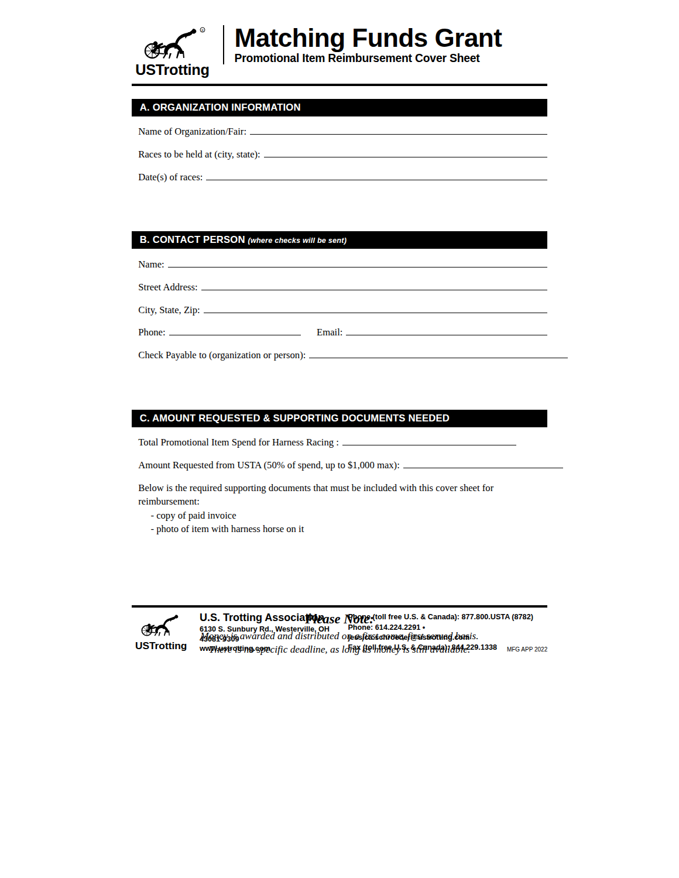R
USTrotting
Matching Funds Grant
Promotional Item Reimbursement Cover Sheet
A. ORGANIZATION INFORMATION
Name of Organization/Fair:
Races to be held at (city, state):
Date(s) of races:
B. CONTACT PERSON (where checks will be sent)
Name:
Street Address:
City, State, Zip:
Phone: Email:
Check Payable to (organization or person):
C. AMOUNT REQUESTED & SUPPORTING DOCUMENTS NEEDED
Total Promotional Item Spend for Harness Racing :
Amount Requested from USTA (50% of spend, up to $1,000 max):
Below is the required supporting documents that must be included with this cover sheet for reimbursement:
copy of paid invoice
photo of item with harness horse on it
Please Note:
Money is awarded and distributed on a first come, first served basis.
There is no specific deadline, as long as money is still available.
USTrotting
U.S. Trotting Association
6130 S. Sunbury Rd., Westerville, OH 43081-9309
www.ustrotting.com
Phone (toll free U.S. & Canada): 877.800.USTA (8782)
Phone: 614.224.2291 • jessica.schroeder@ustrotting.com
Fax (toll free U.S. & Canada): 844.229.1338
MFG APP 2022